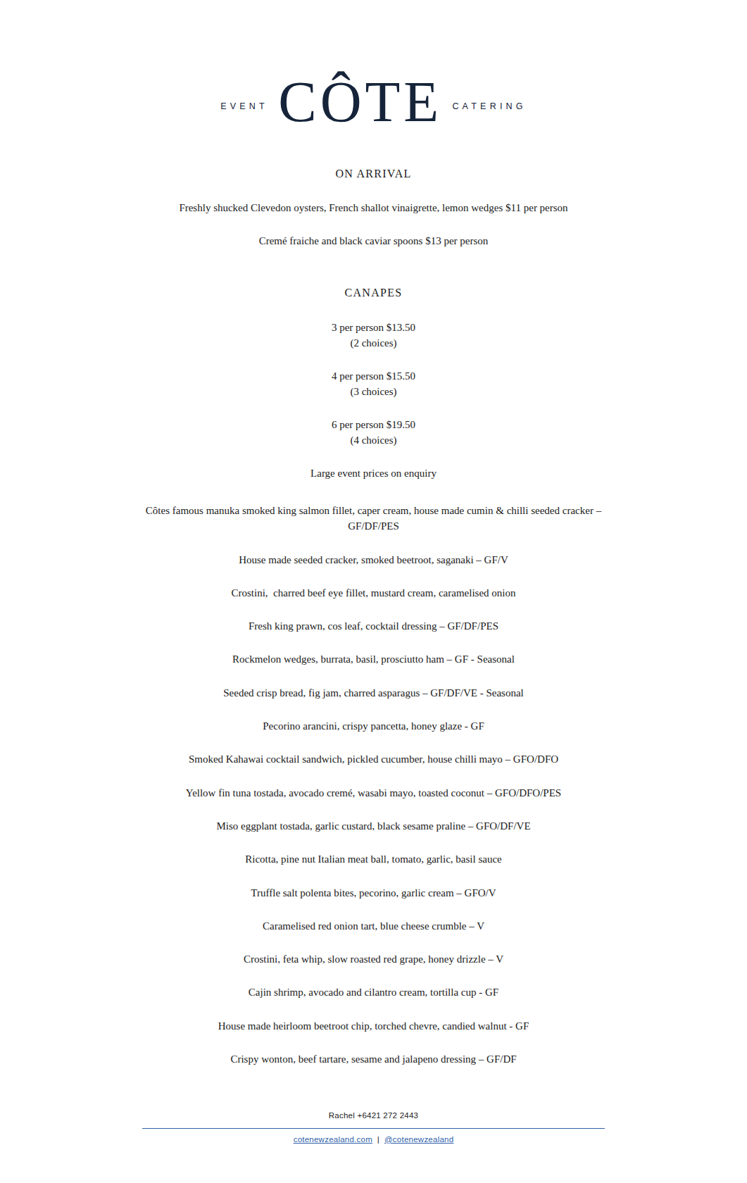Event CÔTE Catering
On Arrival
Freshly shucked Clevedon oysters, French shallot vinaigrette, lemon wedges $11 per person
Cremé fraiche and black caviar spoons $13 per person
Canapes
3 per person $13.50
(2 choices)
4 per person $15.50
(3 choices)
6 per person $19.50
(4 choices)
Large event prices on enquiry
Côtes famous manuka smoked king salmon fillet, caper cream, house made cumin & chilli seeded cracker – GF/DF/PES
House made seeded cracker, smoked beetroot, saganaki – GF/V
Crostini, charred beef eye fillet, mustard cream, caramelised onion
Fresh king prawn, cos leaf, cocktail dressing – GF/DF/PES
Rockmelon wedges, burrata, basil, prosciutto ham – GF - Seasonal
Seeded crisp bread, fig jam, charred asparagus – GF/DF/VE - Seasonal
Pecorino arancini, crispy pancetta, honey glaze - GF
Smoked Kahawai cocktail sandwich, pickled cucumber, house chilli mayo – GFO/DFO
Yellow fin tuna tostada, avocado cremé, wasabi mayo, toasted coconut – GFO/DFO/PES
Miso eggplant tostada, garlic custard, black sesame praline – GFO/DF/VE
Ricotta, pine nut Italian meat ball, tomato, garlic, basil sauce
Truffle salt polenta bites, pecorino, garlic cream – GFO/V
Caramelised red onion tart, blue cheese crumble – V
Crostini, feta whip, slow roasted red grape, honey drizzle – V
Cajin shrimp, avocado and cilantro cream, tortilla cup - GF
House made heirloom beetroot chip, torched chevre, candied walnut - GF
Crispy wonton, beef tartare, sesame and jalapeno dressing – GF/DF
Rachel +6421 272 2443
cotenewzealand.com | @cotenewzealand